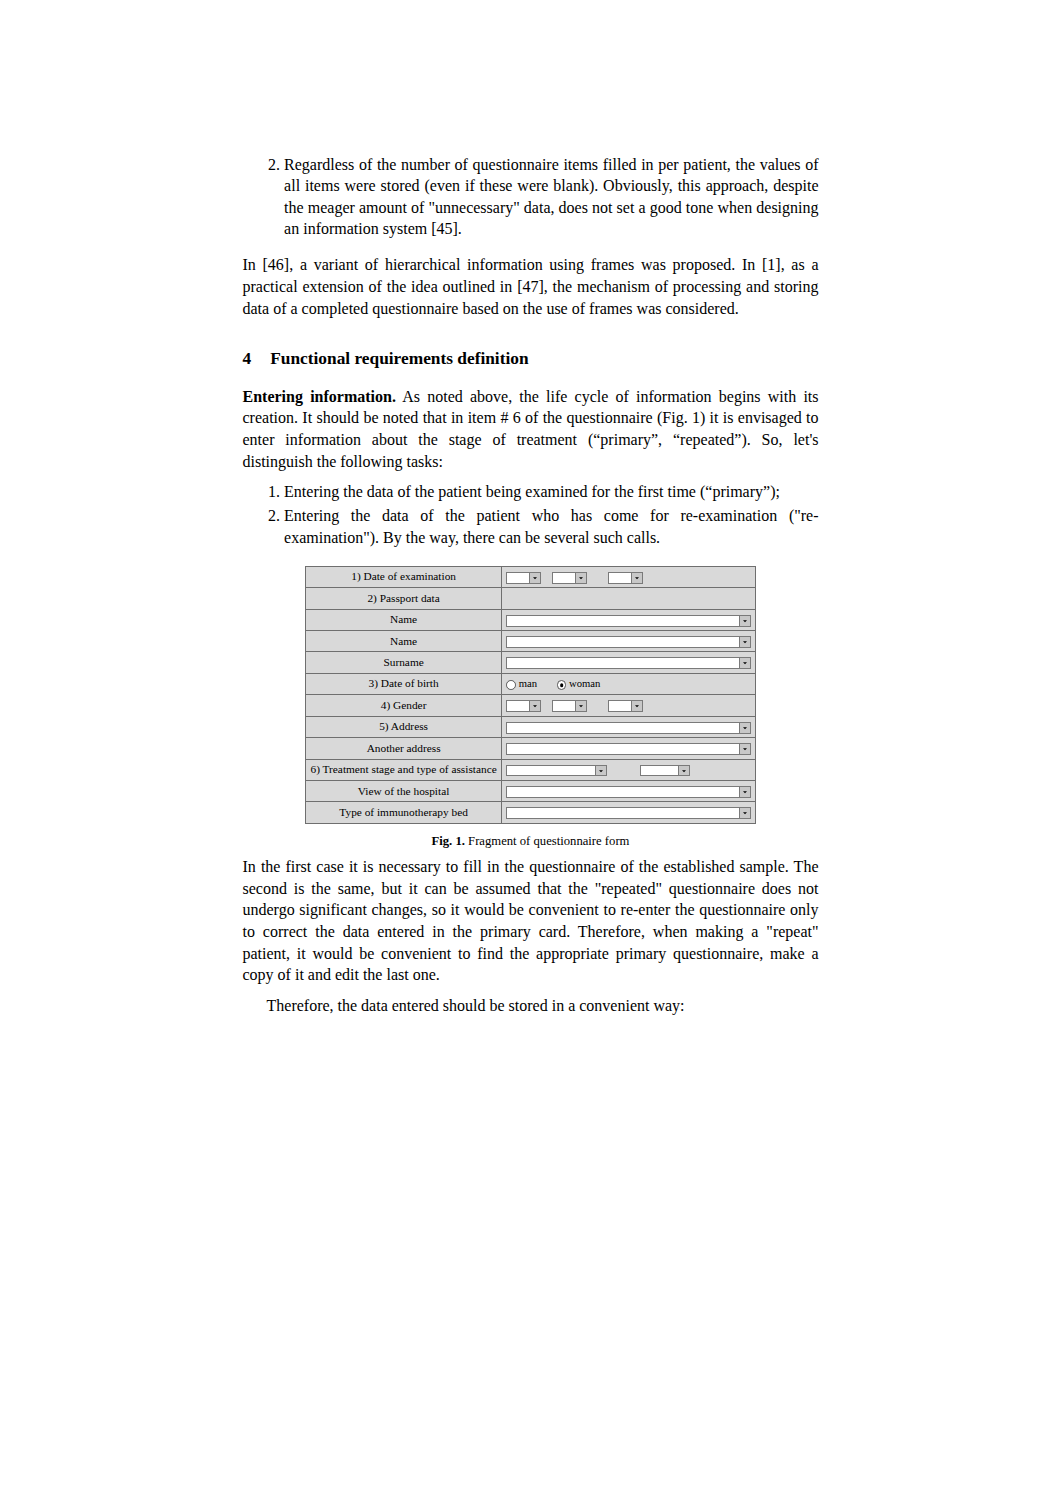Regardless of the number of questionnaire items filled in per patient, the values of all items were stored (even if these were blank). Obviously, this approach, despite the meager amount of "unnecessary" data, does not set a good tone when designing an information system [45].
In [46], a variant of hierarchical information using frames was proposed. In [1], as a practical extension of the idea outlined in [47], the mechanism of processing and storing data of a completed questionnaire based on the use of frames was considered.
4 Functional requirements definition
Entering information. As noted above, the life cycle of information begins with its creation. It should be noted that in item # 6 of the questionnaire (Fig. 1) it is envisaged to enter information about the stage of treatment (“primary”, “repeated”). So, let's distinguish the following tasks:
Entering the data of the patient being examined for the first time (“primary”);
Entering the data of the patient who has come for re-examination ("re-examination"). By the way, there can be several such calls.
| 1) Date of examination | |
| 2) Passport data | |
| Name | |
| Name | |
| Surname | |
| 3) Date of birth | man woman |
| 4) Gender | |
| 5) Address | |
| Another address | |
| 6) Treatment stage and type of assistance | |
| View of the hospital | |
| Type of immunotherapy bed | |
Fig. 1. Fragment of questionnaire form
In the first case it is necessary to fill in the questionnaire of the established sample. The second is the same, but it can be assumed that the "repeated" questionnaire does not undergo significant changes, so it would be convenient to re-enter the questionnaire only to correct the data entered in the primary card. Therefore, when making a "repeat" patient, it would be convenient to find the appropriate primary questionnaire, make a copy of it and edit the last one.
Therefore, the data entered should be stored in a convenient way: